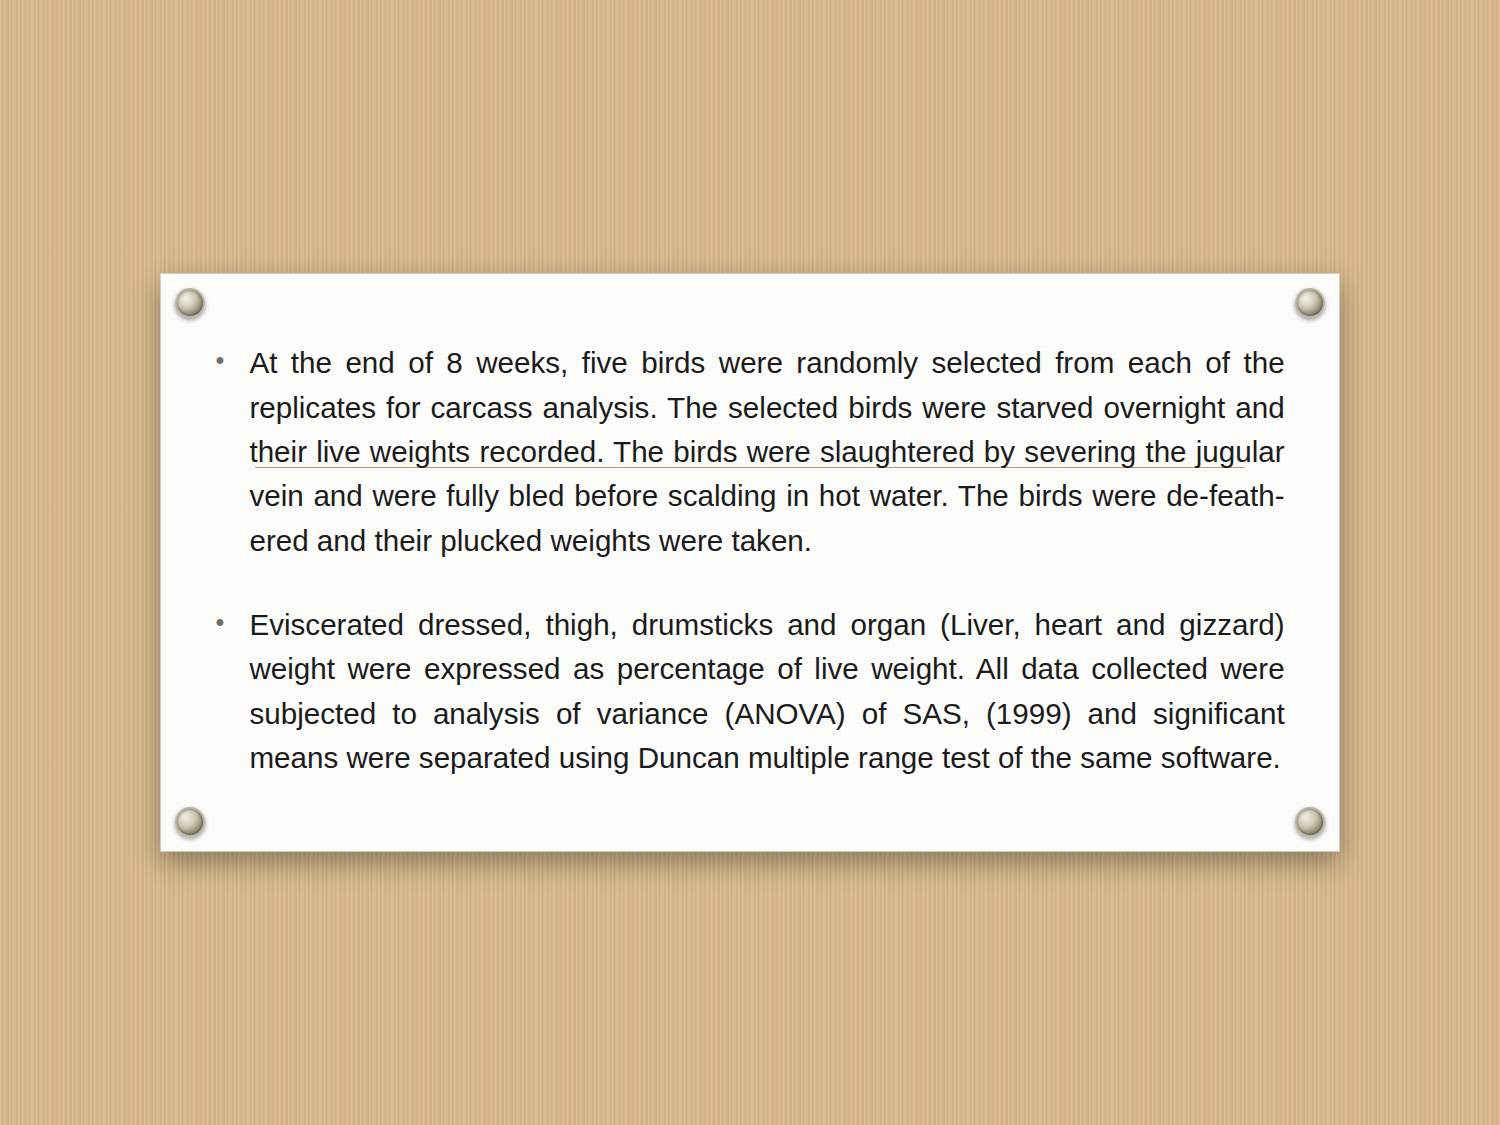At the end of 8 weeks, five birds were randomly selected from each of the replicates for carcass analysis. The selected birds were starved overnight and their live weights recorded. The birds were slaughtered by severing the jugular vein and were fully bled before scalding in hot water. The birds were de-feathered and their plucked weights were taken.
Eviscerated dressed, thigh, drumsticks and organ (Liver, heart and gizzard) weight were expressed as percentage of live weight. All data collected were subjected to analysis of variance (ANOVA) of SAS, (1999) and significant means were separated using Duncan multiple range test of the same software.